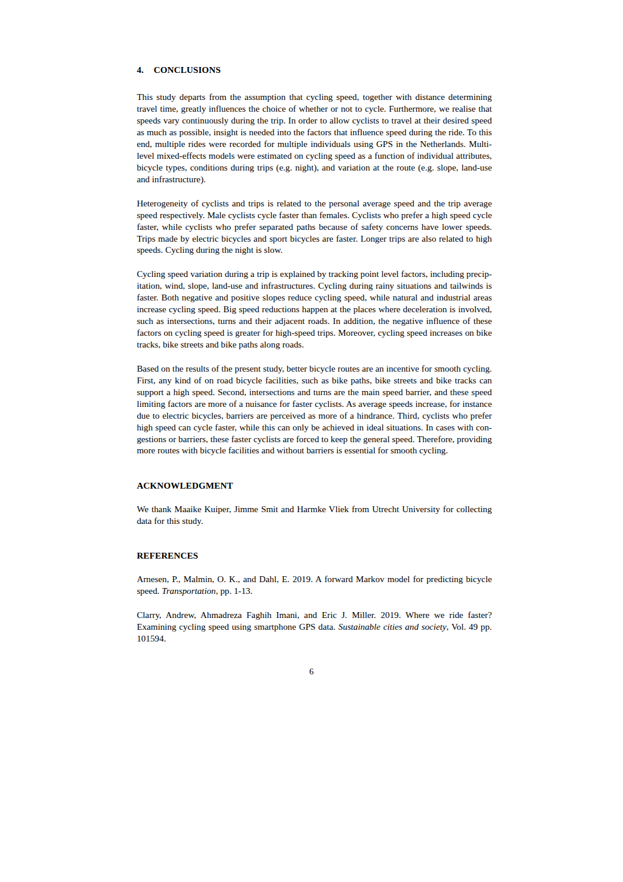4. CONCLUSIONS
This study departs from the assumption that cycling speed, together with distance determining travel time, greatly influences the choice of whether or not to cycle. Furthermore, we realise that speeds vary continuously during the trip. In order to allow cyclists to travel at their desired speed as much as possible, insight is needed into the factors that influence speed during the ride. To this end, multiple rides were recorded for multiple individuals using GPS in the Netherlands. Multi-level mixed-effects models were estimated on cycling speed as a function of individual attributes, bicycle types, conditions during trips (e.g. night), and variation at the route (e.g. slope, land-use and infrastructure).
Heterogeneity of cyclists and trips is related to the personal average speed and the trip average speed respectively. Male cyclists cycle faster than females. Cyclists who prefer a high speed cycle faster, while cyclists who prefer separated paths because of safety concerns have lower speeds. Trips made by electric bicycles and sport bicycles are faster. Longer trips are also related to high speeds. Cycling during the night is slow.
Cycling speed variation during a trip is explained by tracking point level factors, including precipitation, wind, slope, land-use and infrastructures. Cycling during rainy situations and tailwinds is faster. Both negative and positive slopes reduce cycling speed, while natural and industrial areas increase cycling speed. Big speed reductions happen at the places where deceleration is involved, such as intersections, turns and their adjacent roads. In addition, the negative influence of these factors on cycling speed is greater for high-speed trips. Moreover, cycling speed increases on bike tracks, bike streets and bike paths along roads.
Based on the results of the present study, better bicycle routes are an incentive for smooth cycling. First, any kind of on road bicycle facilities, such as bike paths, bike streets and bike tracks can support a high speed. Second, intersections and turns are the main speed barrier, and these speed limiting factors are more of a nuisance for faster cyclists. As average speeds increase, for instance due to electric bicycles, barriers are perceived as more of a hindrance. Third, cyclists who prefer high speed can cycle faster, while this can only be achieved in ideal situations. In cases with congestions or barriers, these faster cyclists are forced to keep the general speed. Therefore, providing more routes with bicycle facilities and without barriers is essential for smooth cycling.
ACKNOWLEDGMENT
We thank Maaike Kuiper, Jimme Smit and Harmke Vliek from Utrecht University for collecting data for this study.
REFERENCES
Arnesen, P., Malmin, O. K., and Dahl, E. 2019. A forward Markov model for predicting bicycle speed. Transportation, pp. 1-13.
Clarry, Andrew, Ahmadreza Faghih Imani, and Eric J. Miller. 2019. Where we ride faster? Examining cycling speed using smartphone GPS data. Sustainable cities and society, Vol. 49 pp. 101594.
6